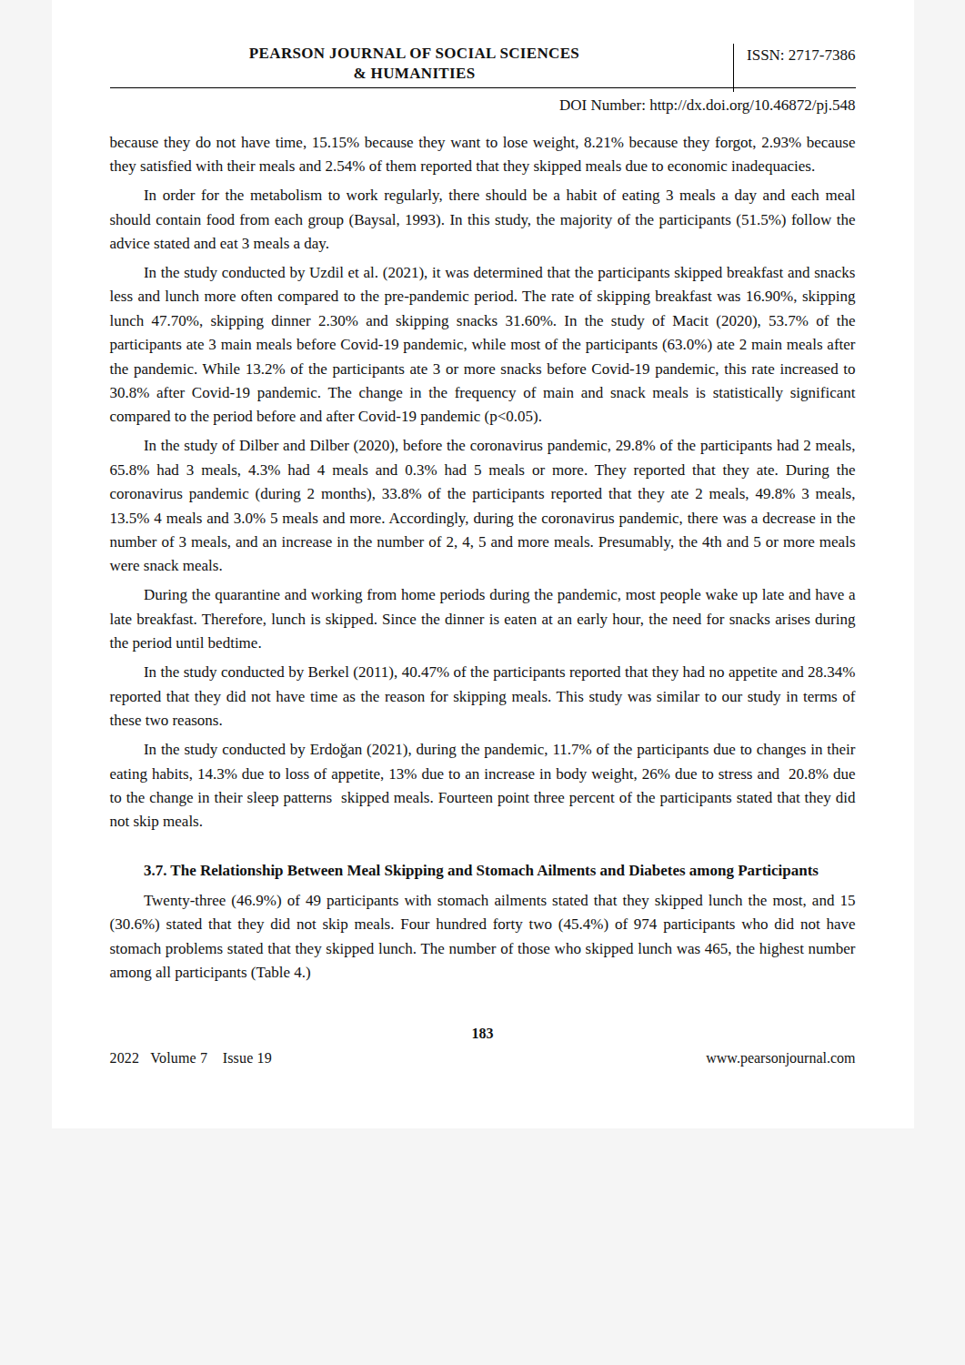PEARSON JOURNAL OF SOCIAL SCIENCES
& HUMANITIES
ISSN: 2717-7386
DOI Number: http://dx.doi.org/10.46872/pj.548
because they do not have time, 15.15% because they want to lose weight, 8.21% because they forgot, 2.93% because they satisfied with their meals and 2.54% of them reported that they skipped meals due to economic inadequacies.
In order for the metabolism to work regularly, there should be a habit of eating 3 meals a day and each meal should contain food from each group (Baysal, 1993). In this study, the majority of the participants (51.5%) follow the advice stated and eat 3 meals a day.
In the study conducted by Uzdil et al. (2021), it was determined that the participants skipped breakfast and snacks less and lunch more often compared to the pre-pandemic period. The rate of skipping breakfast was 16.90%, skipping lunch 47.70%, skipping dinner 2.30% and skipping snacks 31.60%. In the study of Macit (2020), 53.7% of the participants ate 3 main meals before Covid-19 pandemic, while most of the participants (63.0%) ate 2 main meals after the pandemic. While 13.2% of the participants ate 3 or more snacks before Covid-19 pandemic, this rate increased to 30.8% after Covid-19 pandemic. The change in the frequency of main and snack meals is statistically significant compared to the period before and after Covid-19 pandemic (p<0.05).
In the study of Dilber and Dilber (2020), before the coronavirus pandemic, 29.8% of the participants had 2 meals, 65.8% had 3 meals, 4.3% had 4 meals and 0.3% had 5 meals or more. They reported that they ate. During the coronavirus pandemic (during 2 months), 33.8% of the participants reported that they ate 2 meals, 49.8% 3 meals, 13.5% 4 meals and 3.0% 5 meals and more. Accordingly, during the coronavirus pandemic, there was a decrease in the number of 3 meals, and an increase in the number of 2, 4, 5 and more meals. Presumably, the 4th and 5 or more meals were snack meals.
During the quarantine and working from home periods during the pandemic, most people wake up late and have a late breakfast. Therefore, lunch is skipped. Since the dinner is eaten at an early hour, the need for snacks arises during the period until bedtime.
In the study conducted by Berkel (2011), 40.47% of the participants reported that they had no appetite and 28.34% reported that they did not have time as the reason for skipping meals. This study was similar to our study in terms of these two reasons.
In the study conducted by Erdoğan (2021), during the pandemic, 11.7% of the participants due to changes in their eating habits, 14.3% due to loss of appetite, 13% due to an increase in body weight, 26% due to stress and 20.8% due to the change in their sleep patterns skipped meals. Fourteen point three percent of the participants stated that they did not skip meals.
3.7. The Relationship Between Meal Skipping and Stomach Ailments and Diabetes among Participants
Twenty-three (46.9%) of 49 participants with stomach ailments stated that they skipped lunch the most, and 15 (30.6%) stated that they did not skip meals. Four hundred forty two (45.4%) of 974 participants who did not have stomach problems stated that they skipped lunch. The number of those who skipped lunch was 465, the highest number among all participants (Table 4.)
183
2022 Volume 7 Issue 19 www.pearsonjournal.com